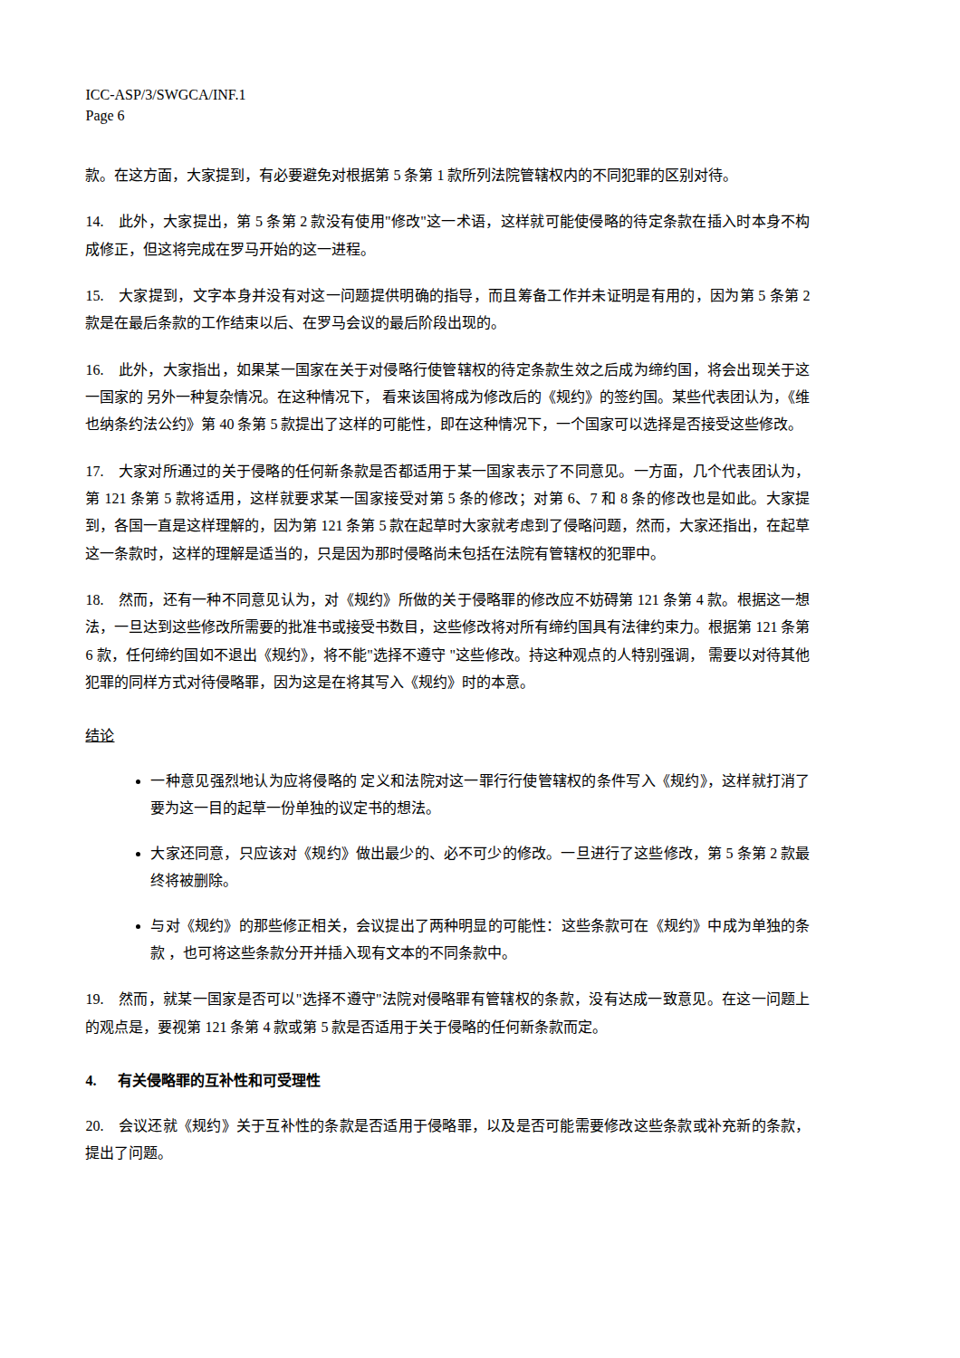ICC-ASP/3/SWGCA/INF.1
Page 6
款。在这方面，大家提到，有必要避免对根据第 5 条第 1 款所列法院管辖权内的不同犯罪的区别对待。
14.　此外，大家提出，第 5 条第 2 款没有使用"修改"这一术语，这样就可能使侵略的待定条款在插入时本身不构成修正，但这将完成在罗马开始的这一进程。
15.　大家提到，文字本身并没有对这一问题提供明确的指导，而且筹备工作并未证明是有用的，因为第 5 条第 2 款是在最后条款的工作结束以后、在罗马会议的最后阶段出现的。
16.　此外，大家指出，如果某一国家在关于对侵略行使管辖权的待定条款生效之后成为缔约国，将会出现关于这一国家的 另外一种复杂情况。在这种情况下， 看来该国将成为修改后的《规约》的签约国。某些代表团认为，《维也纳条约法公约》第 40 条第 5 款提出了这样的可能性，即在这种情况下，一个国家可以选择是否接受这些修改。
17.　大家对所通过的关于侵略的任何新条款是否都适用于某一国家表示了不同意见。一方面，几个代表团认为，第 121 条第 5 款将适用，这样就要求某一国家接受对第 5 条的修改；对第 6、7 和 8 条的修改也是如此。大家提到，各国一直是这样理解的，因为第 121 条第 5 款在起草时大家就考虑到了侵略问题，然而，大家还指出，在起草这一条款时，这样的理解是适当的，只是因为那时侵略尚未包括在法院有管辖权的犯罪中。
18.　然而，还有一种不同意见认为，对《规约》所做的关于侵略罪的修改应不妨碍第 121 条第 4 款。根据这一想法，一旦达到这些修改所需要的批准书或接受书数目，这些修改将对所有缔约国具有法律约束力。根据第 121 条第 6 款，任何缔约国如不退出《规约》，将不能"选择不遵守 "这些修改。持这种观点的人特别强调， 需要以对待其他犯罪的同样方式对待侵略罪，因为这是在将其写入《规约》时的本意。
结论
一种意见强烈地认为应将侵略的 定义和法院对这一罪行行使管辖权的条件写入《规约》，这样就打消了要为这一目的起草一份单独的议定书的想法。
大家还同意，只应该对《规约》做出最少的、必不可少的修改。一旦进行了这些修改，第 5 条第 2 款最终将被删除。
与对《规约》的那些修正相关，会议提出了两种明显的可能性：这些条款可在《规约》中成为单独的条款 ，也可将这些条款分开并插入现有文本的不同条款中。
19.　然而，就某一国家是否可以"选择不遵守"法院对侵略罪有管辖权的条款，没有达成一致意见。在这一问题上的观点是，要视第 121 条第 4 款或第 5 款是否适用于关于侵略的任何新条款而定。
4. 有关侵略罪的互补性和可受理性
20.　会议还就《规约》关于互补性的条款是否适用于侵略罪，以及是否可能需要修改这些条款或补充新的条款，提出了问题。